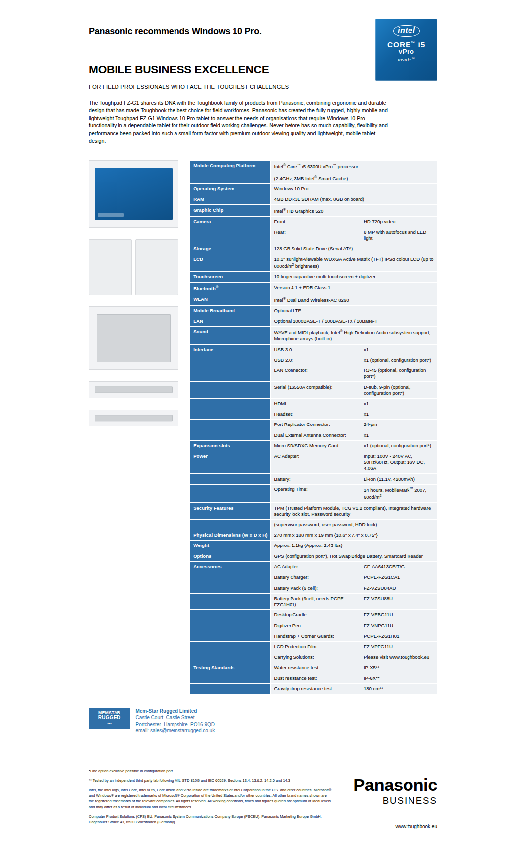Panasonic recommends Windows 10 Pro.
intel
CORE™ i5
vPro
inside™
MOBILE BUSINESS EXCELLENCE
FOR FIELD PROFESSIONALS WHO FACE THE TOUGHEST CHALLENGES
The Toughpad FZ-G1 shares its DNA with the Toughbook family of products from Panasonic, combining ergonomic and durable design that has made Toughbook the best choice for field workforces. Panasonic has created the fully rugged, highly mobile and lightweight Toughpad FZ-G1 Windows 10 Pro tablet to answer the needs of organisations that require Windows 10 Pro functionality in a dependable tablet for their outdoor field working challenges. Never before has so much capability, flexibility and performance been packed into such a small form factor with premium outdoor viewing quality and lightweight, mobile tablet design.
| Mobile Computing Platform | Intel ® Core ™ i5-6300U vPro ™ processor |
| | (2.4GHz, 3MB Intel ® Smart Cache) |
| Operating System | Windows 10 Pro |
| RAM | 4GB DDR3L SDRAM (max. 8GB on board) |
| Graphic Chip | Intel ® HD Graphics 520 |
| Camera | Front: HD 720p video |
| | Rear: 8 MP with autofocus and LED light |
| Storage | 128 GB Solid State Drive (Serial ATA) |
| LCD | 10.1" sunlight-viewable WUXGA Active Matrix (TFT) IPSα colour LCD (up to 800cd/m 2 brightness) |
| Touchscreen | 10 finger capacitive multi-touchscreen + digitizer |
| Bluetooth ® | Version 4.1 + EDR Class 1 |
| WLAN | Intel ® Dual Band Wireless-AC 8260 |
| Mobile Broadband | Optional LTE |
| LAN | Optional 1000BASE-T / 100BASE-TX / 10Base-T |
| Sound | WAVE and MIDI playback, Intel ® High Definition Audio subsystem support, Microphone arrays (built-in) |
| Interface | USB 3.0: x1 |
| | USB 2.0: x1 (optional, configuration port*) |
| | LAN Connector: RJ-45 (optional, configuration port*) |
| | Serial (16550A compatible): D-sub, 9-pin (optional, configuration port*) |
| | HDMI: x1 |
| | Headset: x1 |
| | Port Replicator Connector: 24-pin |
| | Dual External Antenna Connector: x1 |
| Expansion slots | Micro SD/SDXC Memory Card: x1 (optional, configuration port*) |
| Power | AC Adapter: Input: 100V - 240V AC, 50Hz/60Hz, Output: 16V DC, 4.06A |
| | Battery: Li-Ion (11.1V, 4200mAh) |
| | Operating Time: 14 hours, MobileMark ™ 2007, 60cd/m 2 |
| Security Features | TPM (Trusted Platform Module, TCG V1.2 compliant), Integrated hardware security lock slot, Password security |
| | (supervisor password, user password, HDD lock) |
| Physical Dimensions (W x D x H) | 270 mm x 188 mm x 19 mm {10.6" x 7.4" x 0.75"} |
| Weight | Approx. 1.1kg {Approx. 2.43 lbs} |
| Options | GPS (configuration port*), Hot Swap Bridge Battery, Smartcard Reader |
| Accessories | AC Adapter: CF-AA6413CE/T/G |
| | Battery Charger: PCPE-FZG1CA1 |
| | Battery Pack (6 cell): FZ-VZSU84AU |
| | Battery Pack (9cell, needs PCPE-FZG1H01): FZ-VZSU88U |
| | Desktop Cradle: FZ-VEBG11U |
| | Digitizer Pen: FZ-VNPG11U |
| | Handstrap + Corner Guards: PCPE-FZG1H01 |
| | LCD Protection Film: FZ-VPFG11U |
| | Carrying Solutions: Please visit www.toughbook.eu |
| Testing Standards | Water resistance test: IP-X5** |
| | Dust resistance test: IP-6X** |
| | Gravity drop resistance test: 180 cm** |
MEMSTAR
RUGGED
•••
Mem-Star Rugged Limited
Castle Court Castle Street
Portchester Hampshire PO16 9QD
email: sales@memstarrugged.co.uk
*One option exclusive possible in configuration port
** Tested by an independent third party lab following MIL-STD-810G and IEC 60529, Sections 13.4, 13.6.2, 14.2.5 and 14.3
Intel, the Intel logo, Intel Core, Intel vPro, Core Inside and vPro Inside are trademarks of Intel Corporation in the U.S. and other countries. Microsoft® and Windows® are registered trademarks of Microsoft® Corporation of the United States and/or other countries. All other brand names shown are the registered trademarks of the relevant companies. All rights reserved. All working conditions, times and figures quoted are optimum or ideal levels and may differ as a result of individual and local circumstances.
Computer Product Solutions (CPS) BU, Panasonic System Communications Company Europe (PSCEU), Panasonic Marketing Europe GmbH, Hagenauer Straße 43, 65203 Wiesbaden (Germany).
Panasonic
BUSINESS
www.toughbook.eu